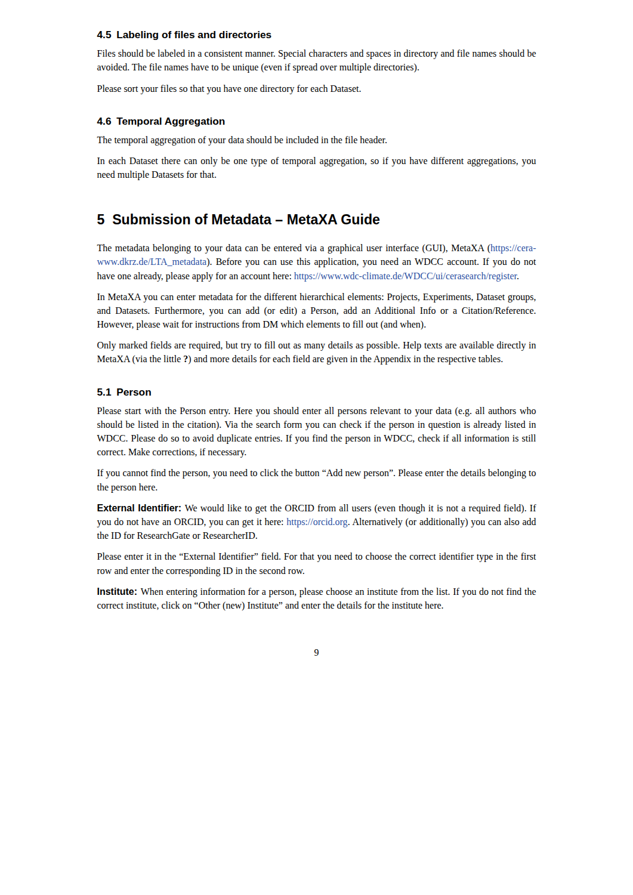4.5 Labeling of files and directories
Files should be labeled in a consistent manner. Special characters and spaces in directory and file names should be avoided. The file names have to be unique (even if spread over multiple directories).
Please sort your files so that you have one directory for each Dataset.
4.6 Temporal Aggregation
The temporal aggregation of your data should be included in the file header.
In each Dataset there can only be one type of temporal aggregation, so if you have different aggregations, you need multiple Datasets for that.
5 Submission of Metadata – MetaXA Guide
The metadata belonging to your data can be entered via a graphical user interface (GUI), MetaXA (https://cera-www.dkrz.de/LTA_metadata). Before you can use this application, you need an WDCC account. If you do not have one already, please apply for an account here: https://www.wdc-climate.de/WDCC/ui/cerasearch/register.
In MetaXA you can enter metadata for the different hierarchical elements: Projects, Experiments, Dataset groups, and Datasets. Furthermore, you can add (or edit) a Person, add an Additional Info or a Citation/Reference. However, please wait for instructions from DM which elements to fill out (and when).
Only marked fields are required, but try to fill out as many details as possible. Help texts are available directly in MetaXA (via the little ?) and more details for each field are given in the Appendix in the respective tables.
5.1 Person
Please start with the Person entry. Here you should enter all persons relevant to your data (e.g. all authors who should be listed in the citation). Via the search form you can check if the person in question is already listed in WDCC. Please do so to avoid duplicate entries. If you find the person in WDCC, check if all information is still correct. Make corrections, if necessary.
If you cannot find the person, you need to click the button “Add new person”. Please enter the details belonging to the person here.
External Identifier: We would like to get the ORCID from all users (even though it is not a required field). If you do not have an ORCID, you can get it here: https://orcid.org. Alternatively (or additionally) you can also add the ID for ResearchGate or ResearcherID.
Please enter it in the “External Identifier” field. For that you need to choose the correct identifier type in the first row and enter the corresponding ID in the second row.
Institute: When entering information for a person, please choose an institute from the list. If you do not find the correct institute, click on “Other (new) Institute” and enter the details for the institute here.
9